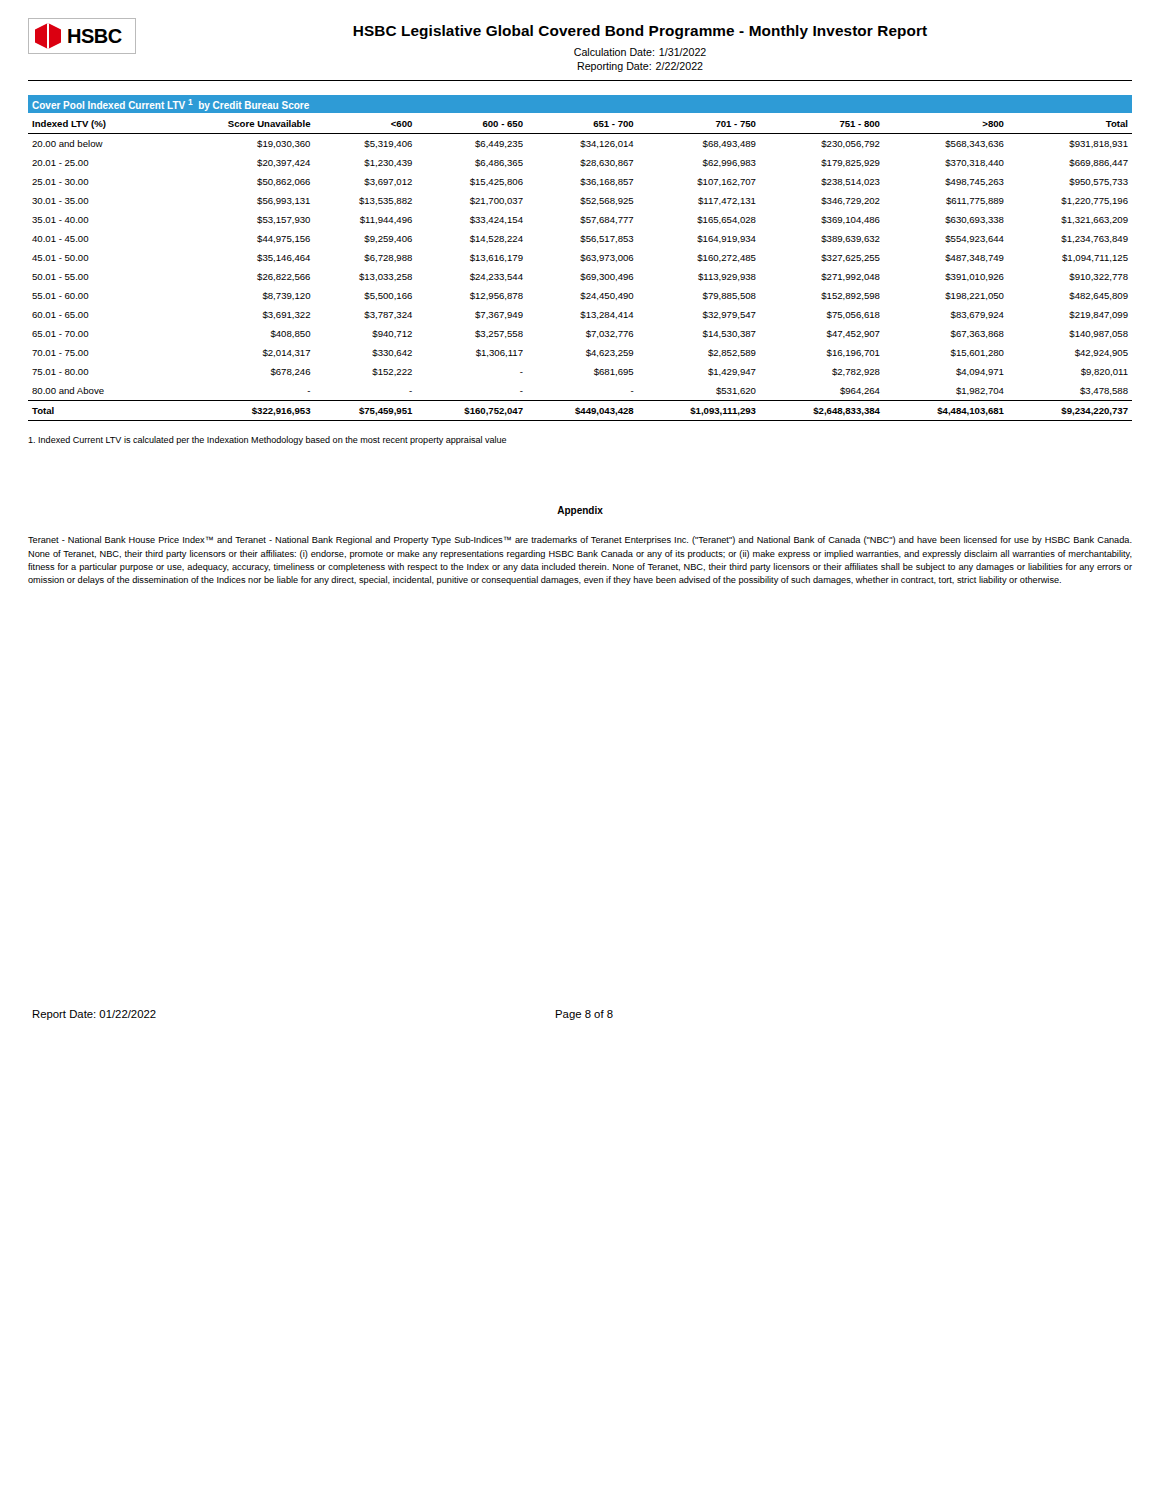HSBC
HSBC Legislative Global Covered Bond Programme - Monthly Investor Report
Calculation Date: 1/31/2022
Reporting Date: 2/22/2022
Cover Pool Indexed Current LTV 1 by Credit Bureau Score
| Indexed LTV (%) | Score Unavailable | <600 | 600 - 650 | 651 - 700 | 701 - 750 | 751 - 800 | >800 | Total |
| --- | --- | --- | --- | --- | --- | --- | --- | --- |
| 20.00 and below | $19,030,360 | $5,319,406 | $6,449,235 | $34,126,014 | $68,493,489 | $230,056,792 | $568,343,636 | $931,818,931 |
| 20.01 - 25.00 | $20,397,424 | $1,230,439 | $6,486,365 | $28,630,867 | $62,996,983 | $179,825,929 | $370,318,440 | $669,886,447 |
| 25.01 - 30.00 | $50,862,066 | $3,697,012 | $15,425,806 | $36,168,857 | $107,162,707 | $238,514,023 | $498,745,263 | $950,575,733 |
| 30.01 - 35.00 | $56,993,131 | $13,535,882 | $21,700,037 | $52,568,925 | $117,472,131 | $346,729,202 | $611,775,889 | $1,220,775,196 |
| 35.01 - 40.00 | $53,157,930 | $11,944,496 | $33,424,154 | $57,684,777 | $165,654,028 | $369,104,486 | $630,693,338 | $1,321,663,209 |
| 40.01 - 45.00 | $44,975,156 | $9,259,406 | $14,528,224 | $56,517,853 | $164,919,934 | $389,639,632 | $554,923,644 | $1,234,763,849 |
| 45.01 - 50.00 | $35,146,464 | $6,728,988 | $13,616,179 | $63,973,006 | $160,272,485 | $327,625,255 | $487,348,749 | $1,094,711,125 |
| 50.01 - 55.00 | $26,822,566 | $13,033,258 | $24,233,544 | $69,300,496 | $113,929,938 | $271,992,048 | $391,010,926 | $910,322,778 |
| 55.01 - 60.00 | $8,739,120 | $5,500,166 | $12,956,878 | $24,450,490 | $79,885,508 | $152,892,598 | $198,221,050 | $482,645,809 |
| 60.01 - 65.00 | $3,691,322 | $3,787,324 | $7,367,949 | $13,284,414 | $32,979,547 | $75,056,618 | $83,679,924 | $219,847,099 |
| 65.01 - 70.00 | $408,850 | $940,712 | $3,257,558 | $7,032,776 | $14,530,387 | $47,452,907 | $67,363,868 | $140,987,058 |
| 70.01 - 75.00 | $2,014,317 | $330,642 | $1,306,117 | $4,623,259 | $2,852,589 | $16,196,701 | $15,601,280 | $42,924,905 |
| 75.01 - 80.00 | $678,246 | $152,222 | - | $681,695 | $1,429,947 | $2,782,928 | $4,094,971 | $9,820,011 |
| 80.00 and Above | - | - | - | - | $531,620 | $964,264 | $1,982,704 | $3,478,588 |
| Total | $322,916,953 | $75,459,951 | $160,752,047 | $449,043,428 | $1,093,111,293 | $2,648,833,384 | $4,484,103,681 | $9,234,220,737 |
1. Indexed Current LTV is calculated per the Indexation Methodology based on the most recent property appraisal value
Appendix
Teranet - National Bank House Price Index™ and Teranet - National Bank Regional and Property Type Sub-Indices™ are trademarks of Teranet Enterprises Inc. ("Teranet") and National Bank of Canada ("NBC") and have been licensed for use by HSBC Bank Canada. None of Teranet, NBC, their third party licensors or their affiliates: (i) endorse, promote or make any representations regarding HSBC Bank Canada or any of its products; or (ii) make express or implied warranties, and expressly disclaim all warranties of merchantability, fitness for a particular purpose or use, adequacy, accuracy, timeliness or completeness with respect to the Index or any data included therein. None of Teranet, NBC, their third party licensors or their affiliates shall be subject to any damages or liabilities for any errors or omission or delays of the dissemination of the Indices nor be liable for any direct, special, incidental, punitive or consequential damages, even if they have been advised of the possibility of such damages, whether in contract, tort, strict liability or otherwise.
Report Date: 01/22/2022
Page 8 of 8